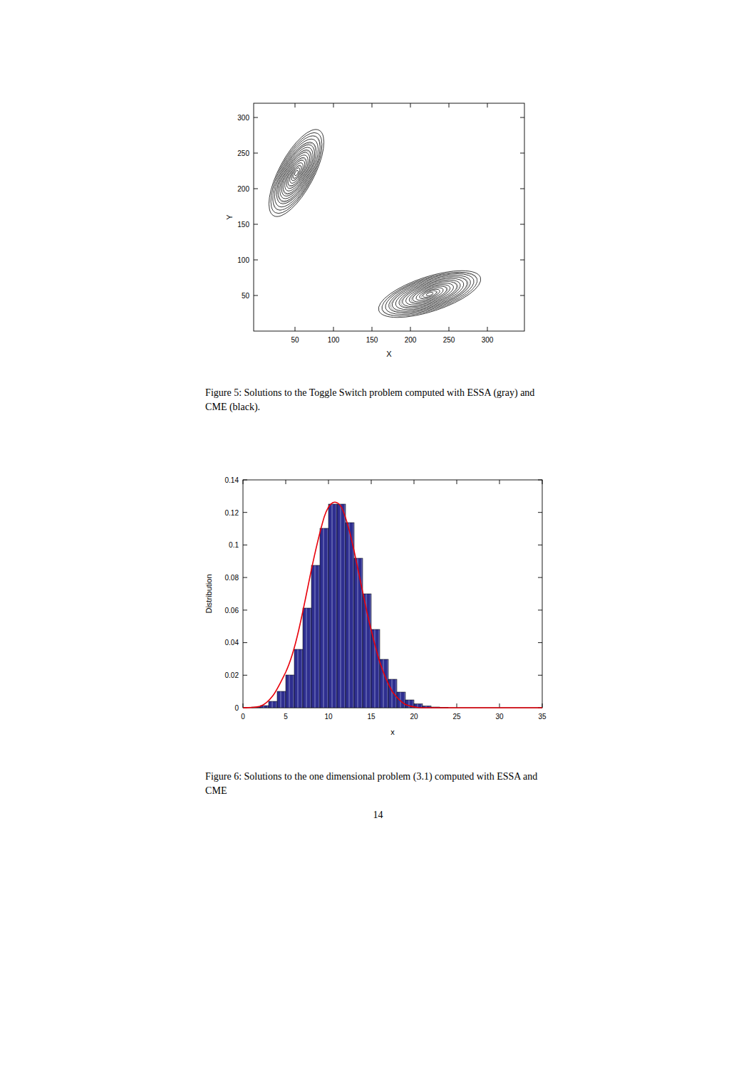50 100 150 200 250 300 50 100 150 200 250 300 X Y
Figure 5: Solutions to the Toggle Switch problem computed with ESSA (gray) and CME (black).
0 0.02 0.04 0.06 0.08 0.1 0.12 0.14 0 5 10 15 20 25 30 35 x Distribution
Figure 6: Solutions to the one dimensional problem (3.1) computed with ESSA and CME
14